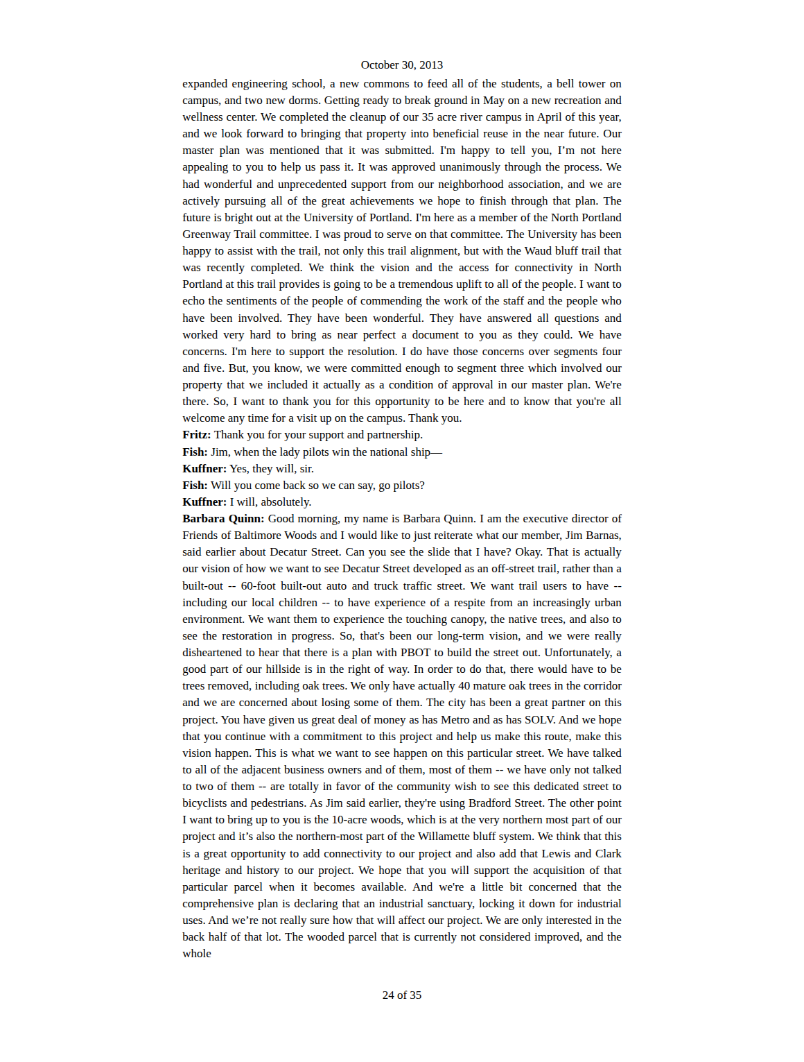October 30, 2013
expanded engineering school, a new commons to feed all of the students, a bell tower on campus, and two new dorms. Getting ready to break ground in May on a new recreation and wellness center. We completed the cleanup of our 35 acre river campus in April of this year, and we look forward to bringing that property into beneficial reuse in the near future. Our master plan was mentioned that it was submitted. I'm happy to tell you, I’m not here appealing to you to help us pass it. It was approved unanimously through the process. We had wonderful and unprecedented support from our neighborhood association, and we are actively pursuing all of the great achievements we hope to finish through that plan. The future is bright out at the University of Portland. I'm here as a member of the North Portland Greenway Trail committee. I was proud to serve on that committee. The University has been happy to assist with the trail, not only this trail alignment, but with the Waud bluff trail that was recently completed. We think the vision and the access for connectivity in North Portland at this trail provides is going to be a tremendous uplift to all of the people. I want to echo the sentiments of the people of commending the work of the staff and the people who have been involved. They have been wonderful. They have answered all questions and worked very hard to bring as near perfect a document to you as they could. We have concerns. I'm here to support the resolution. I do have those concerns over segments four and five. But, you know, we were committed enough to segment three which involved our property that we included it actually as a condition of approval in our master plan. We're there. So, I want to thank you for this opportunity to be here and to know that you're all welcome any time for a visit up on the campus. Thank you.
Fritz: Thank you for your support and partnership.
Fish: Jim, when the lady pilots win the national ship—
Kuffner: Yes, they will, sir.
Fish: Will you come back so we can say, go pilots?
Kuffner: I will, absolutely.
Barbara Quinn: Good morning, my name is Barbara Quinn. I am the executive director of Friends of Baltimore Woods and I would like to just reiterate what our member, Jim Barnas, said earlier about Decatur Street. Can you see the slide that I have? Okay. That is actually our vision of how we want to see Decatur Street developed as an off-street trail, rather than a built-out -- 60-foot built-out auto and truck traffic street. We want trail users to have -- including our local children -- to have experience of a respite from an increasingly urban environment. We want them to experience the touching canopy, the native trees, and also to see the restoration in progress. So, that's been our long-term vision, and we were really disheartened to hear that there is a plan with PBOT to build the street out. Unfortunately, a good part of our hillside is in the right of way. In order to do that, there would have to be trees removed, including oak trees. We only have actually 40 mature oak trees in the corridor and we are concerned about losing some of them. The city has been a great partner on this project. You have given us great deal of money as has Metro and as has SOLV. And we hope that you continue with a commitment to this project and help us make this route, make this vision happen. This is what we want to see happen on this particular street. We have talked to all of the adjacent business owners and of them, most of them -- we have only not talked to two of them -- are totally in favor of the community wish to see this dedicated street to bicyclists and pedestrians. As Jim said earlier, they're using Bradford Street. The other point I want to bring up to you is the 10-acre woods, which is at the very northern most part of our project and it’s also the northern-most part of the Willamette bluff system. We think that this is a great opportunity to add connectivity to our project and also add that Lewis and Clark heritage and history to our project. We hope that you will support the acquisition of that particular parcel when it becomes available. And we're a little bit concerned that the comprehensive plan is declaring that an industrial sanctuary, locking it down for industrial uses. And we’re not really sure how that will affect our project. We are only interested in the back half of that lot. The wooded parcel that is currently not considered improved, and the whole
24 of 35